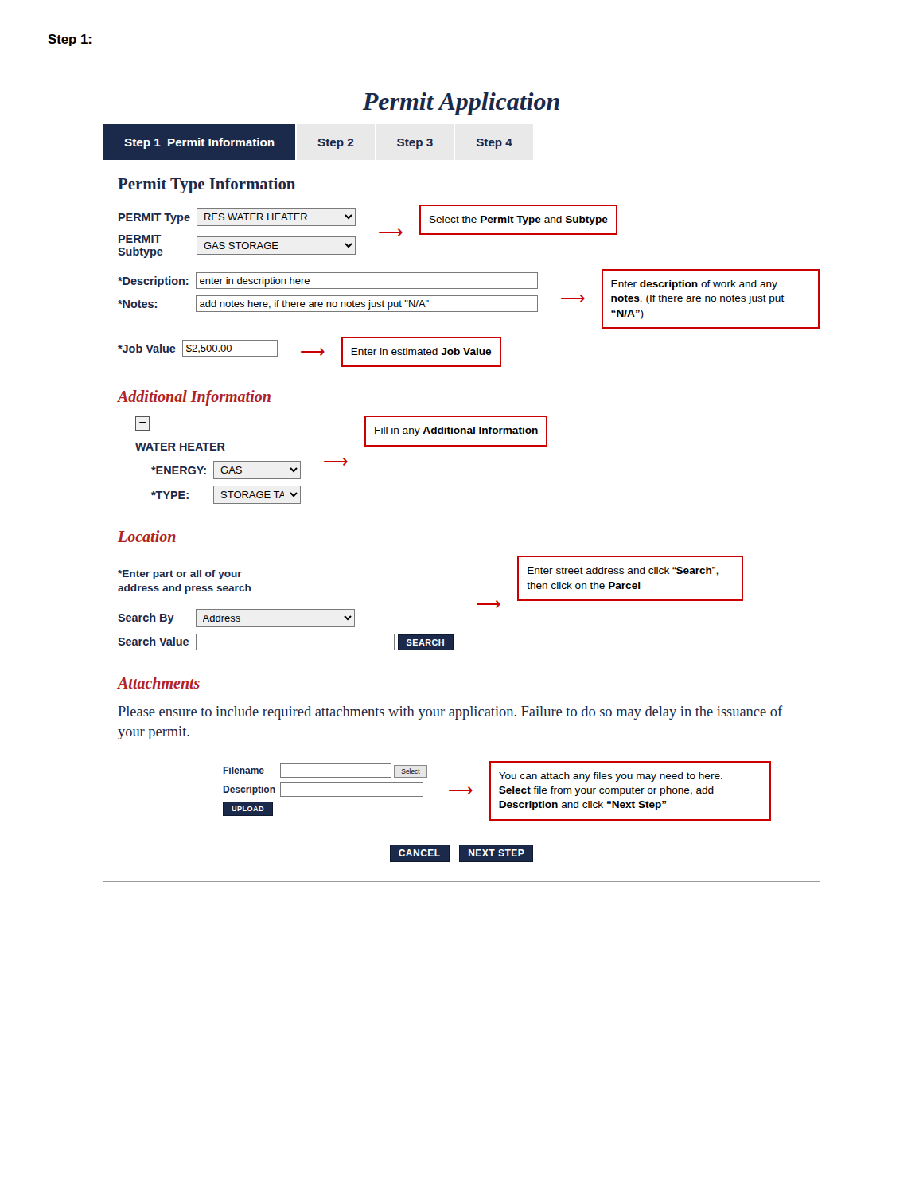Step 1:
Permit Application
Step 1 Permit Information
Step 2
Step 3
Step 4
Permit Type Information
| PERMIT Type | RES WATER HEATER |
| PERMIT Subtype | GAS STORAGE |
⟶
Select the Permit Type and Subtype
| Description: | |
| Notes: | |
⟶
Enter description of work and any notes. (If there are no notes just put “N/A”)
| Job Value | |
⟶
Enter in estimated Job Value
Additional Information
−
WATER HEATER
| ENERGY: | GAS |
| TYPE: | STORAGE TANK |
⟶
Fill in any Additional Information
Location
Enter part or all of your
address and press search
| Search By | Address |
| Search Value | SEARCH |
⟶
Enter street address and click “Search”, then click on the Parcel
Attachments
Please ensure to include required attachments with your application. Failure to do so may delay in the issuance of your permit.
| Filename | Select |
| Description | |
| UPLOAD |
⟶
You can attach any files you may need to here.
Select file from your computer or phone, add Description and click “Next Step”
CANCEL NEXT STEP